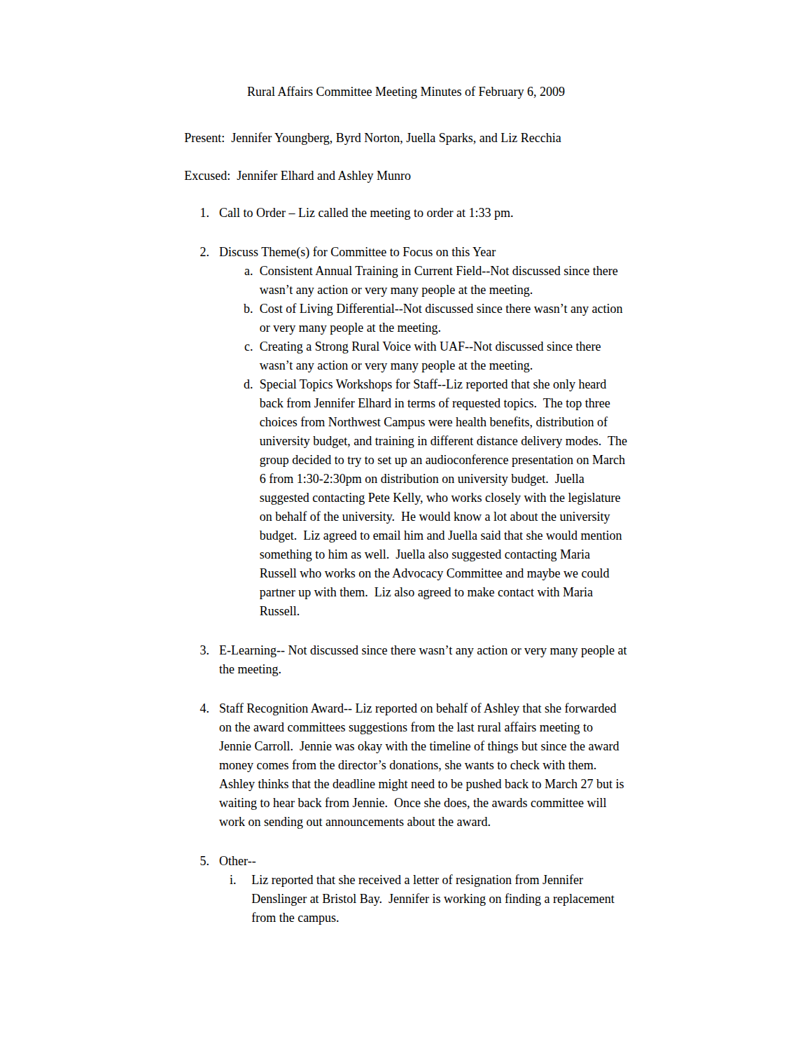Rural Affairs Committee Meeting Minutes of February 6, 2009
Present: Jennifer Youngberg, Byrd Norton, Juella Sparks, and Liz Recchia
Excused: Jennifer Elhard and Ashley Munro
Call to Order – Liz called the meeting to order at 1:33 pm.
Discuss Theme(s) for Committee to Focus on this Year
Consistent Annual Training in Current Field--Not discussed since there wasn’t any action or very many people at the meeting.
Cost of Living Differential--Not discussed since there wasn’t any action or very many people at the meeting.
Creating a Strong Rural Voice with UAF--Not discussed since there wasn’t any action or very many people at the meeting.
Special Topics Workshops for Staff--Liz reported that she only heard back from Jennifer Elhard in terms of requested topics. The top three choices from Northwest Campus were health benefits, distribution of university budget, and training in different distance delivery modes. The group decided to try to set up an audioconference presentation on March 6 from 1:30-2:30pm on distribution on university budget. Juella suggested contacting Pete Kelly, who works closely with the legislature on behalf of the university. He would know a lot about the university budget. Liz agreed to email him and Juella said that she would mention something to him as well. Juella also suggested contacting Maria Russell who works on the Advocacy Committee and maybe we could partner up with them. Liz also agreed to make contact with Maria Russell.
E-Learning-- Not discussed since there wasn’t any action or very many people at the meeting.
Staff Recognition Award-- Liz reported on behalf of Ashley that she forwarded on the award committees suggestions from the last rural affairs meeting to Jennie Carroll. Jennie was okay with the timeline of things but since the award money comes from the director’s donations, she wants to check with them. Ashley thinks that the deadline might need to be pushed back to March 27 but is waiting to hear back from Jennie. Once she does, the awards committee will work on sending out announcements about the award.
Other--
Liz reported that she received a letter of resignation from Jennifer Denslinger at Bristol Bay. Jennifer is working on finding a replacement from the campus.